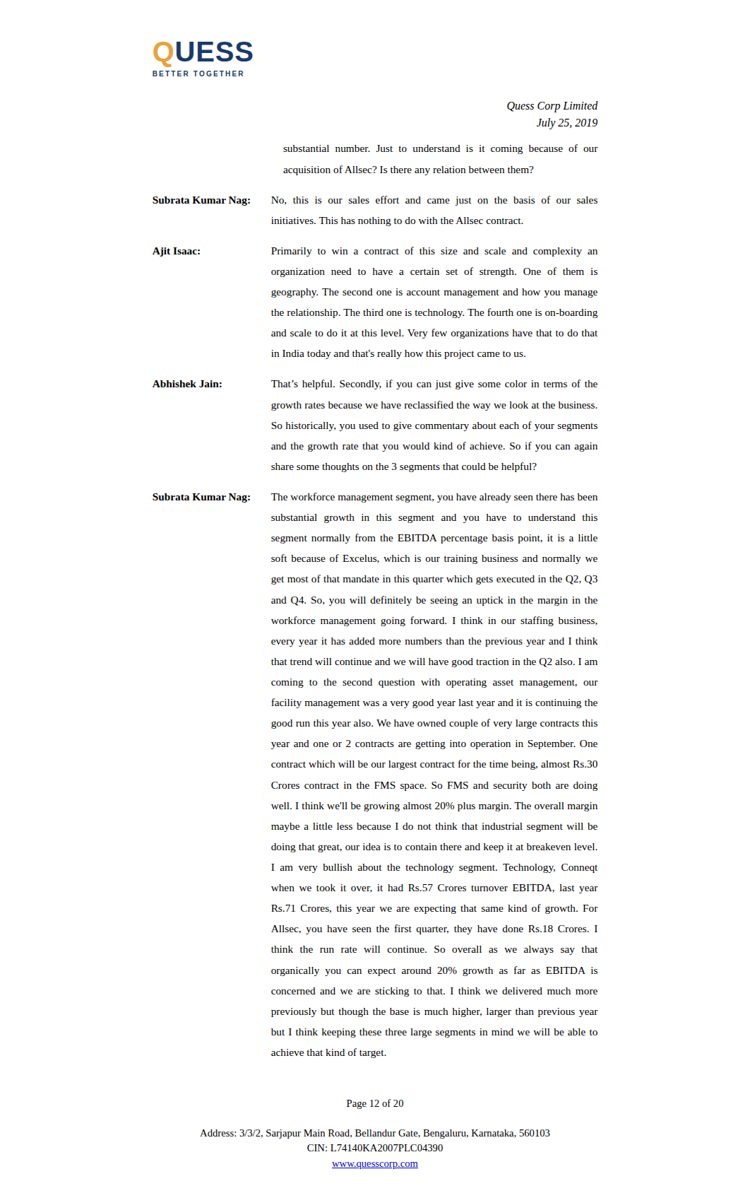QUESS
BETTER TOGETHER
Quess Corp Limited
July 25, 2019
substantial number. Just to understand is it coming because of our acquisition of Allsec? Is there any relation between them?
| Subrata Kumar Nag: | No, this is our sales effort and came just on the basis of our sales initiatives. This has nothing to do with the Allsec contract. |
| Ajit Isaac: | Primarily to win a contract of this size and scale and complexity an organization need to have a certain set of strength. One of them is geography. The second one is account management and how you manage the relationship. The third one is technology. The fourth one is on-boarding and scale to do it at this level. Very few organizations have that to do that in India today and that's really how this project came to us. |
| Abhishek Jain: | That’s helpful. Secondly, if you can just give some color in terms of the growth rates because we have reclassified the way we look at the business. So historically, you used to give commentary about each of your segments and the growth rate that you would kind of achieve. So if you can again share some thoughts on the 3 segments that could be helpful? |
| Subrata Kumar Nag: | The workforce management segment, you have already seen there has been substantial growth in this segment and you have to understand this segment normally from the EBITDA percentage basis point, it is a little soft because of Excelus, which is our training business and normally we get most of that mandate in this quarter which gets executed in the Q2, Q3 and Q4. So, you will definitely be seeing an uptick in the margin in the workforce management going forward. I think in our staffing business, every year it has added more numbers than the previous year and I think that trend will continue and we will have good traction in the Q2 also. I am coming to the second question with operating asset management, our facility management was a very good year last year and it is continuing the good run this year also. We have owned couple of very large contracts this year and one or 2 contracts are getting into operation in September. One contract which will be our largest contract for the time being, almost Rs.30 Crores contract in the FMS space. So FMS and security both are doing well. I think we'll be growing almost 20% plus margin. The overall margin maybe a little less because I do not think that industrial segment will be doing that great, our idea is to contain there and keep it at breakeven level. I am very bullish about the technology segment. Technology, Conneqt when we took it over, it had Rs.57 Crores turnover EBITDA, last year Rs.71 Crores, this year we are expecting that same kind of growth. For Allsec, you have seen the first quarter, they have done Rs.18 Crores. I think the run rate will continue. So overall as we always say that organically you can expect around 20% growth as far as EBITDA is concerned and we are sticking to that. I think we delivered much more previously but though the base is much higher, larger than previous year but I think keeping these three large segments in mind we will be able to achieve that kind of target. |
Page 12 of 20
Address: 3/3/2, Sarjapur Main Road, Bellandur Gate, Bengaluru, Karnataka, 560103
CIN: L74140KA2007PLC04390
www.quesscorp.com